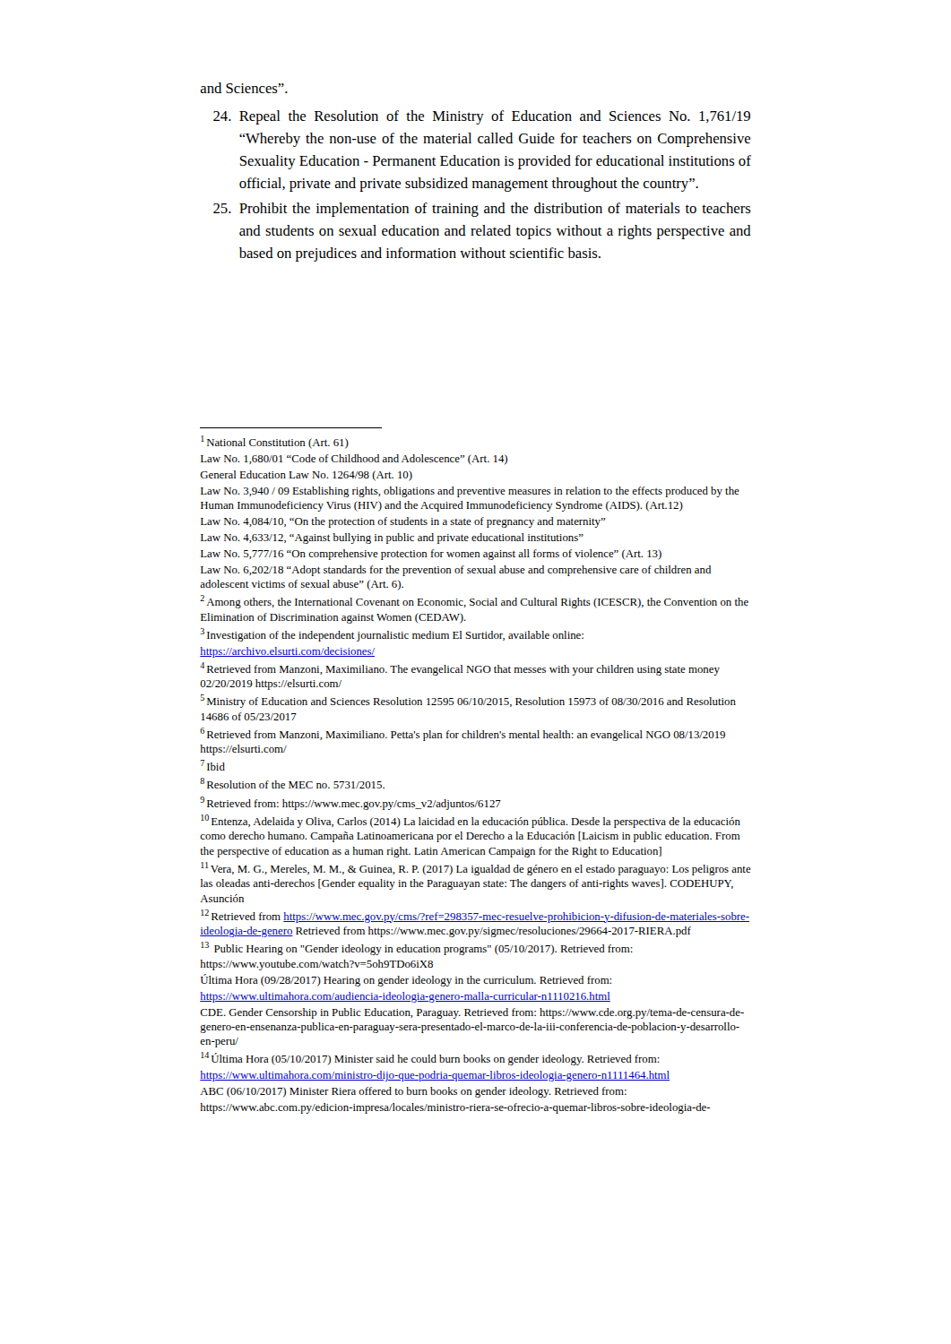and Sciences”.
24. Repeal the Resolution of the Ministry of Education and Sciences No. 1,761/19 “Whereby the non-use of the material called Guide for teachers on Comprehensive Sexuality Education - Permanent Education is provided for educational institutions of official, private and private subsidized management throughout the country”.
25. Prohibit the implementation of training and the distribution of materials to teachers and students on sexual education and related topics without a rights perspective and based on prejudices and information without scientific basis.
1 National Constitution (Art. 61)
Law No. 1,680/01 “Code of Childhood and Adolescence” (Art. 14)
General Education Law No. 1264/98 (Art. 10)
Law No. 3,940 / 09 Establishing rights, obligations and preventive measures in relation to the effects produced by the Human Immunodeficiency Virus (HIV) and the Acquired Immunodeficiency Syndrome (AIDS). (Art.12)
Law No. 4,084/10, “On the protection of students in a state of pregnancy and maternity”
Law No. 4,633/12, “Against bullying in public and private educational institutions”
Law No. 5,777/16 “On comprehensive protection for women against all forms of violence” (Art. 13)
Law No. 6,202/18 “Adopt standards for the prevention of sexual abuse and comprehensive care of children and adolescent victims of sexual abuse” (Art. 6).
2 Among others, the International Covenant on Economic, Social and Cultural Rights (ICESCR), the Convention on the Elimination of Discrimination against Women (CEDAW).
3 Investigation of the independent journalistic medium El Surtidor, available online:
https://archivo.elsurti.com/decisiones/
4 Retrieved from Manzoni, Maximiliano. The evangelical NGO that messes with your children using state money 02/20/2019 https://elsurti.com/
5 Ministry of Education and Sciences Resolution 12595 06/10/2015, Resolution 15973 of 08/30/2016 and Resolution 14686 of 05/23/2017
6 Retrieved from Manzoni, Maximiliano. Petta's plan for children's mental health: an evangelical NGO 08/13/2019 https://elsurti.com/
7 Ibid
8 Resolution of the MEC no. 5731/2015.
9 Retrieved from: https://www.mec.gov.py/cms_v2/adjuntos/6127
10 Entenza, Adelaida y Oliva, Carlos (2014) La laicidad en la educación pública. Desde la perspectiva de la educación como derecho humano. Campaña Latinoamericana por el Derecho a la Educación [Laicism in public education. From the perspective of education as a human right. Latin American Campaign for the Right to Education]
11 Vera, M. G., Mereles, M. M., & Guinea, R. P. (2017) La igualdad de género en el estado paraguayo: Los peligros ante las oleadas anti-derechos [Gender equality in the Paraguayan state: The dangers of anti-rights waves]. CODEHUPY, Asunción
12 Retrieved from https://www.mec.gov.py/cms/?ref=298357-mec-resuelve-prohibicion-y-difusion-de-materiales-sobre-ideologia-de-genero Retrieved from https://www.mec.gov.py/sigmec/resoluciones/29664-2017-RIERA.pdf
13 Public Hearing on "Gender ideology in education programs" (05/10/2017). Retrieved from: https://www.youtube.com/watch?v=5oh9TDo6iX8
Última Hora (09/28/2017) Hearing on gender ideology in the curriculum. Retrieved from:
https://www.ultimahora.com/audiencia-ideologia-genero-malla-curricular-n1110216.html
CDE. Gender Censorship in Public Education, Paraguay. Retrieved from: https://www.cde.org.py/tema-de-censura-de-genero-en-ensenanza-publica-en-paraguay-sera-presentado-el-marco-de-la-iii-conferencia-de-poblacion-y-desarrollo-en-peru/
14 Última Hora (05/10/2017) Minister said he could burn books on gender ideology. Retrieved from:
https://www.ultimahora.com/ministro-dijo-que-podria-quemar-libros-ideologia-genero-n1111464.html
ABC (06/10/2017) Minister Riera offered to burn books on gender ideology. Retrieved from:
https://www.abc.com.py/edicion-impresa/locales/ministro-riera-se-ofrecio-a-quemar-libros-sobre-ideologia-de-